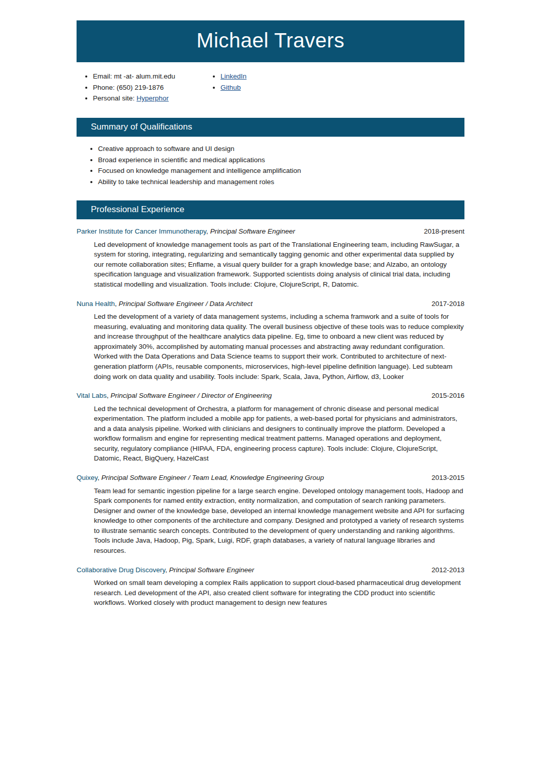Michael Travers
Email: mt -at- alum.mit.edu
Phone: (650) 219-1876
Personal site: Hyperphor
LinkedIn
Github
Summary of Qualifications
Creative approach to software and UI design
Broad experience in scientific and medical applications
Focused on knowledge management and intelligence amplification
Ability to take technical leadership and management roles
Professional Experience
Parker Institute for Cancer Immunotherapy, Principal Software Engineer
2018-present
Led development of knowledge management tools as part of the Translational Engineering team, including RawSugar, a system for storing, integrating, regularizing and semantically tagging genomic and other experimental data supplied by our remote collaboration sites; Enflame, a visual query builder for a graph knowledge base; and Alzabo, an ontology specification language and visualization framework. Supported scientists doing analysis of clinical trial data, including statistical modelling and visualization. Tools include: Clojure, ClojureScript, R, Datomic.
Nuna Health, Principal Software Engineer / Data Architect
2017-2018
Led the development of a variety of data management systems, including a schema framwork and a suite of tools for measuring, evaluating and monitoring data quality. The overall business objective of these tools was to reduce complexity and increase throughput of the healthcare analytics data pipeline. Eg, time to onboard a new client was reduced by approximately 30%, accomplished by automating manual processes and abstracting away redundant configuration. Worked with the Data Operations and Data Science teams to support their work. Contributed to architecture of next-generation platform (APIs, reusable components, microservices, high-level pipeline definition language). Led subteam doing work on data quality and usability. Tools include: Spark, Scala, Java, Python, Airflow, d3, Looker
Vital Labs, Principal Software Engineer / Director of Engineering
2015-2016
Led the technical development of Orchestra, a platform for management of chronic disease and personal medical experimentation. The platform included a mobile app for patients, a web-based portal for physicians and administrators, and a data analysis pipeline. Worked with clinicians and designers to continually improve the platform. Developed a workflow formalism and engine for representing medical treatment patterns. Managed operations and deployment, security, regulatory compliance (HIPAA, FDA, engineering process capture). Tools include: Clojure, ClojureScript, Datomic, React, BigQuery, HazelCast
Quixey, Principal Software Engineer / Team Lead, Knowledge Engineering Group
2013-2015
Team lead for semantic ingestion pipeline for a large search engine. Developed ontology management tools, Hadoop and Spark components for named entity extraction, entity normalization, and computation of search ranking parameters. Designer and owner of the knowledge base, developed an internal knowledge management website and API for surfacing knowledge to other components of the architecture and company. Designed and prototyped a variety of research systems to illustrate semantic search concepts. Contributed to the development of query understanding and ranking algorithms. Tools include Java, Hadoop, Pig, Spark, Luigi, RDF, graph databases, a variety of natural language libraries and resources.
Collaborative Drug Discovery, Principal Software Engineer
2012-2013
Worked on small team developing a complex Rails application to support cloud-based pharmaceutical drug development research. Led development of the API, also created client software for integrating the CDD product into scientific workflows. Worked closely with product management to design new features